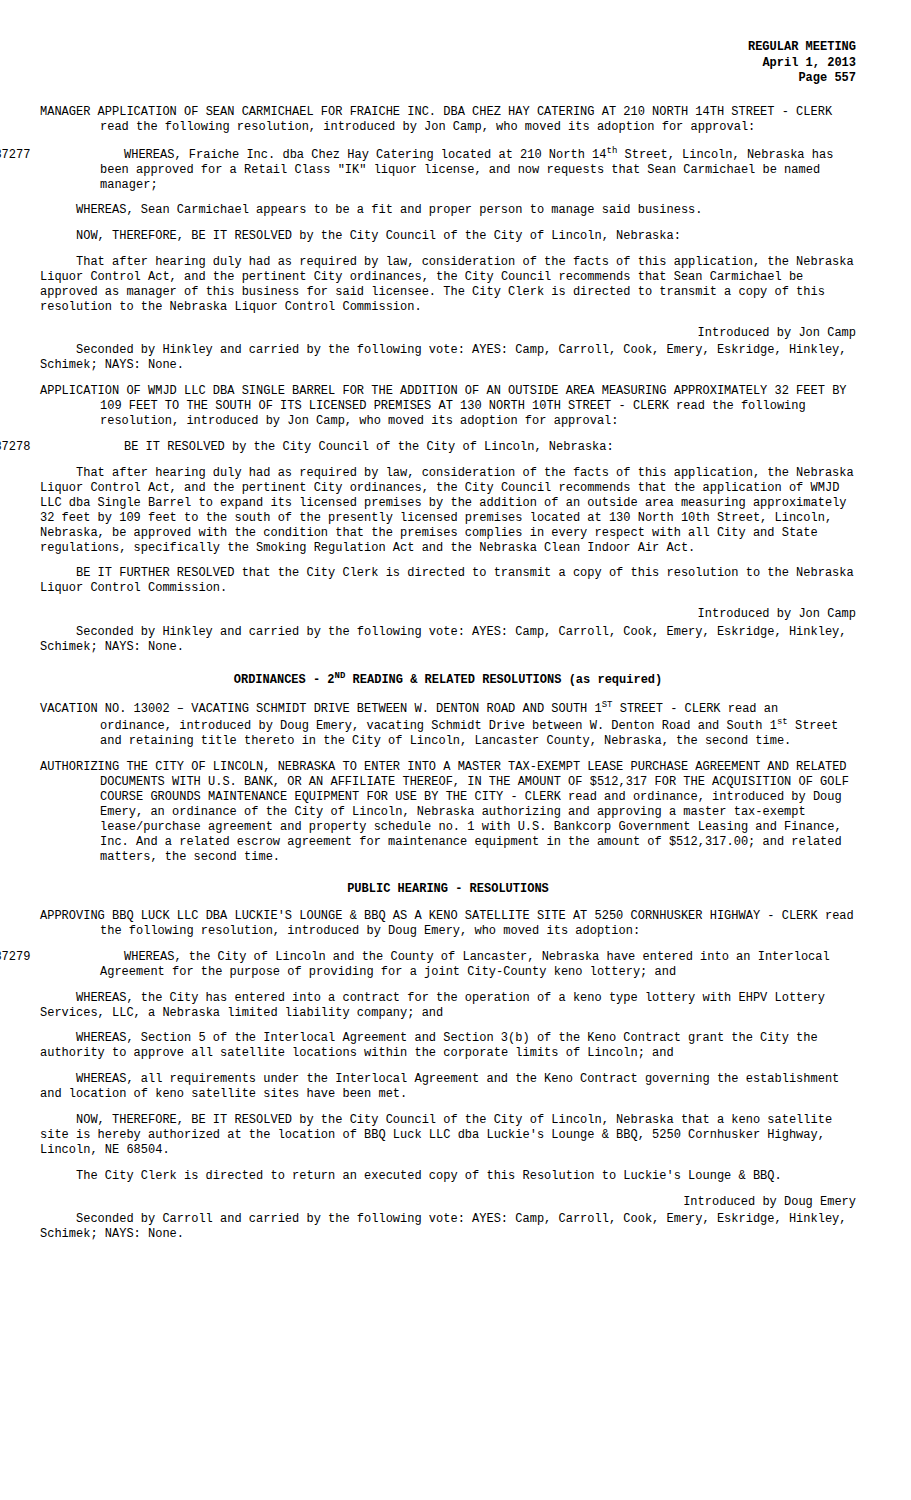REGULAR MEETING
April 1, 2013
Page 557
MANAGER APPLICATION OF SEAN CARMICHAEL FOR FRAICHE INC. DBA CHEZ HAY CATERING AT 210 NORTH 14TH STREET - CLERK read the following resolution, introduced by Jon Camp, who moved its adoption for approval:
A-87277 WHEREAS, Fraiche Inc. dba Chez Hay Catering located at 210 North 14th Street, Lincoln, Nebraska has been approved for a Retail Class "IK" liquor license, and now requests that Sean Carmichael be named manager;
WHEREAS, Sean Carmichael appears to be a fit and proper person to manage said business.
NOW, THEREFORE, BE IT RESOLVED by the City Council of the City of Lincoln, Nebraska:
That after hearing duly had as required by law, consideration of the facts of this application, the Nebraska Liquor Control Act, and the pertinent City ordinances, the City Council recommends that Sean Carmichael be approved as manager of this business for said licensee. The City Clerk is directed to transmit a copy of this resolution to the Nebraska Liquor Control Commission.
Introduced by Jon Camp
Seconded by Hinkley and carried by the following vote: AYES: Camp, Carroll, Cook, Emery, Eskridge, Hinkley, Schimek; NAYS: None.
APPLICATION OF WMJD LLC DBA SINGLE BARREL FOR THE ADDITION OF AN OUTSIDE AREA MEASURING APPROXIMATELY 32 FEET BY 109 FEET TO THE SOUTH OF ITS LICENSED PREMISES AT 130 NORTH 10TH STREET - CLERK read the following resolution, introduced by Jon Camp, who moved its adoption for approval:
A-87278 BE IT RESOLVED by the City Council of the City of Lincoln, Nebraska:
That after hearing duly had as required by law, consideration of the facts of this application, the Nebraska Liquor Control Act, and the pertinent City ordinances, the City Council recommends that the application of WMJD LLC dba Single Barrel to expand its licensed premises by the addition of an outside area measuring approximately 32 feet by 109 feet to the south of the presently licensed premises located at 130 North 10th Street, Lincoln, Nebraska, be approved with the condition that the premises complies in every respect with all City and State regulations, specifically the Smoking Regulation Act and the Nebraska Clean Indoor Air Act.
BE IT FURTHER RESOLVED that the City Clerk is directed to transmit a copy of this resolution to the Nebraska Liquor Control Commission.
Introduced by Jon Camp
Seconded by Hinkley and carried by the following vote: AYES: Camp, Carroll, Cook, Emery, Eskridge, Hinkley, Schimek; NAYS: None.
ORDINANCES - 2ND READING & RELATED RESOLUTIONS (as required)
VACATION NO. 13002 – VACATING SCHMIDT DRIVE BETWEEN W. DENTON ROAD AND SOUTH 1ST STREET - CLERK read an ordinance, introduced by Doug Emery, vacating Schmidt Drive between W. Denton Road and South 1st Street and retaining title thereto in the City of Lincoln, Lancaster County, Nebraska, the second time.
AUTHORIZING THE CITY OF LINCOLN, NEBRASKA TO ENTER INTO A MASTER TAX-EXEMPT LEASE PURCHASE AGREEMENT AND RELATED DOCUMENTS WITH U.S. BANK, OR AN AFFILIATE THEREOF, IN THE AMOUNT OF $512,317 FOR THE ACQUISITION OF GOLF COURSE GROUNDS MAINTENANCE EQUIPMENT FOR USE BY THE CITY - CLERK read and ordinance, introduced by Doug Emery, an ordinance of the City of Lincoln, Nebraska authorizing and approving a master tax-exempt lease/purchase agreement and property schedule no. 1 with U.S. Bankcorp Government Leasing and Finance, Inc. And a related escrow agreement for maintenance equipment in the amount of $512,317.00; and related matters, the second time.
PUBLIC HEARING - RESOLUTIONS
APPROVING BBQ LUCK LLC DBA LUCKIE'S LOUNGE & BBQ AS A KENO SATELLITE SITE AT 5250 CORNHUSKER HIGHWAY - CLERK read the following resolution, introduced by Doug Emery, who moved its adoption:
A-87279 WHEREAS, the City of Lincoln and the County of Lancaster, Nebraska have entered into an Interlocal Agreement for the purpose of providing for a joint City-County keno lottery; and
WHEREAS, the City has entered into a contract for the operation of a keno type lottery with EHPV Lottery Services, LLC, a Nebraska limited liability company; and
WHEREAS, Section 5 of the Interlocal Agreement and Section 3(b) of the Keno Contract grant the City the authority to approve all satellite locations within the corporate limits of Lincoln; and
WHEREAS, all requirements under the Interlocal Agreement and the Keno Contract governing the establishment and location of keno satellite sites have been met.
NOW, THEREFORE, BE IT RESOLVED by the City Council of the City of Lincoln, Nebraska that a keno satellite site is hereby authorized at the location of BBQ Luck LLC dba Luckie's Lounge & BBQ, 5250 Cornhusker Highway, Lincoln, NE 68504.
The City Clerk is directed to return an executed copy of this Resolution to Luckie's Lounge & BBQ.
Introduced by Doug Emery
Seconded by Carroll and carried by the following vote: AYES: Camp, Carroll, Cook, Emery, Eskridge, Hinkley, Schimek; NAYS: None.